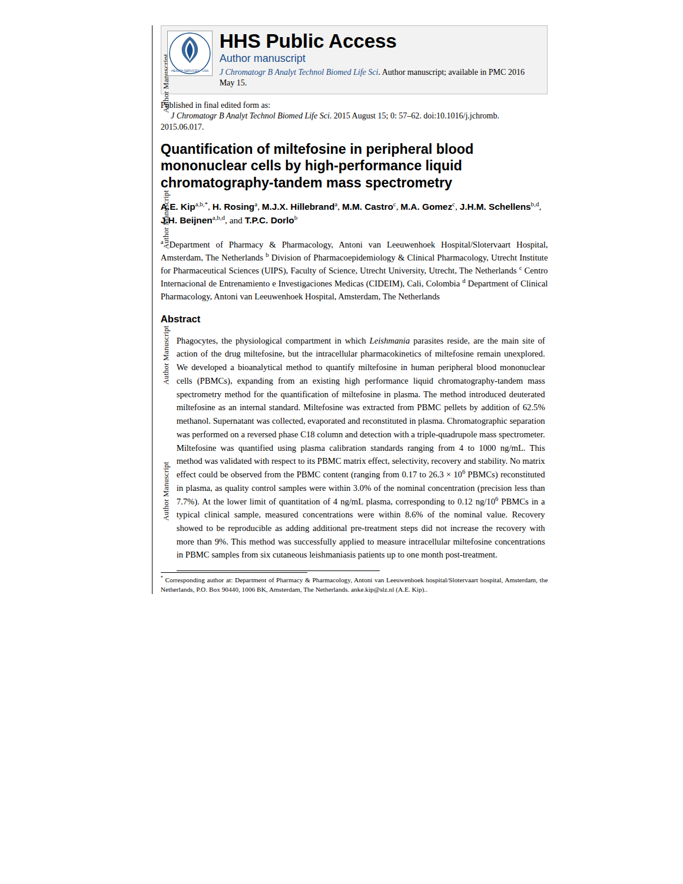Author Manuscript
Author Manuscript
Author Manuscript
Author Manuscript
HEALTH SERVICES · USA
HHS Public Access
Author manuscript
J Chromatogr B Analyt Technol Biomed Life Sci. Author manuscript; available in PMC 2016 May 15.
Published in final edited form as:
J Chromatogr B Analyt Technol Biomed Life Sci. 2015 August 15; 0: 57–62. doi:10.1016/j.jchromb.
2015.06.017.
Quantification of miltefosine in peripheral blood mononuclear cells by high-performance liquid chromatography-tandem mass spectrometry
A.E. Kipa,b,*, H. Rosinga, M.J.X. Hillebranda, M.M. Castroc, M.A. Gomezc, J.H.M. Schellensb,d, J.H. Beijnena,b,d, and T.P.C. Dorlob
a Department of Pharmacy & Pharmacology, Antoni van Leeuwenhoek Hospital/Slotervaart Hospital, Amsterdam, The Netherlands b Division of Pharmacoepidemiology & Clinical Pharmacology, Utrecht Institute for Pharmaceutical Sciences (UIPS), Faculty of Science, Utrecht University, Utrecht, The Netherlands c Centro Internacional de Entrenamiento e Investigaciones Medicas (CIDEIM), Cali, Colombia d Department of Clinical Pharmacology, Antoni van Leeuwenhoek Hospital, Amsterdam, The Netherlands
Abstract
Phagocytes, the physiological compartment in which Leishmania parasites reside, are the main site of action of the drug miltefosine, but the intracellular pharmacokinetics of miltefosine remain unexplored. We developed a bioanalytical method to quantify miltefosine in human peripheral blood mononuclear cells (PBMCs), expanding from an existing high performance liquid chromatography-tandem mass spectrometry method for the quantification of miltefosine in plasma. The method introduced deuterated miltefosine as an internal standard. Miltefosine was extracted from PBMC pellets by addition of 62.5% methanol. Supernatant was collected, evaporated and reconstituted in plasma. Chromatographic separation was performed on a reversed phase C18 column and detection with a triple-quadrupole mass spectrometer. Miltefosine was quantified using plasma calibration standards ranging from 4 to 1000 ng/mL. This method was validated with respect to its PBMC matrix effect, selectivity, recovery and stability. No matrix effect could be observed from the PBMC content (ranging from 0.17 to 26.3 × 106 PBMCs) reconstituted in plasma, as quality control samples were within 3.0% of the nominal concentration (precision less than 7.7%). At the lower limit of quantitation of 4 ng/mL plasma, corresponding to 0.12 ng/106 PBMCs in a typical clinical sample, measured concentrations were within 8.6% of the nominal value. Recovery showed to be reproducible as adding additional pre-treatment steps did not increase the recovery with more than 9%. This method was successfully applied to measure intracellular miltefosine concentrations in PBMC samples from six cutaneous leishmaniasis patients up to one month post-treatment.
* Corresponding author at: Department of Pharmacy & Pharmacology, Antoni van Leeuwenhoek hospital/Slotervaart hospital, Amsterdam, the Netherlands, P.O. Box 90440, 1006 BK, Amsterdam, The Netherlands. anke.kip@slz.nl (A.E. Kip)..